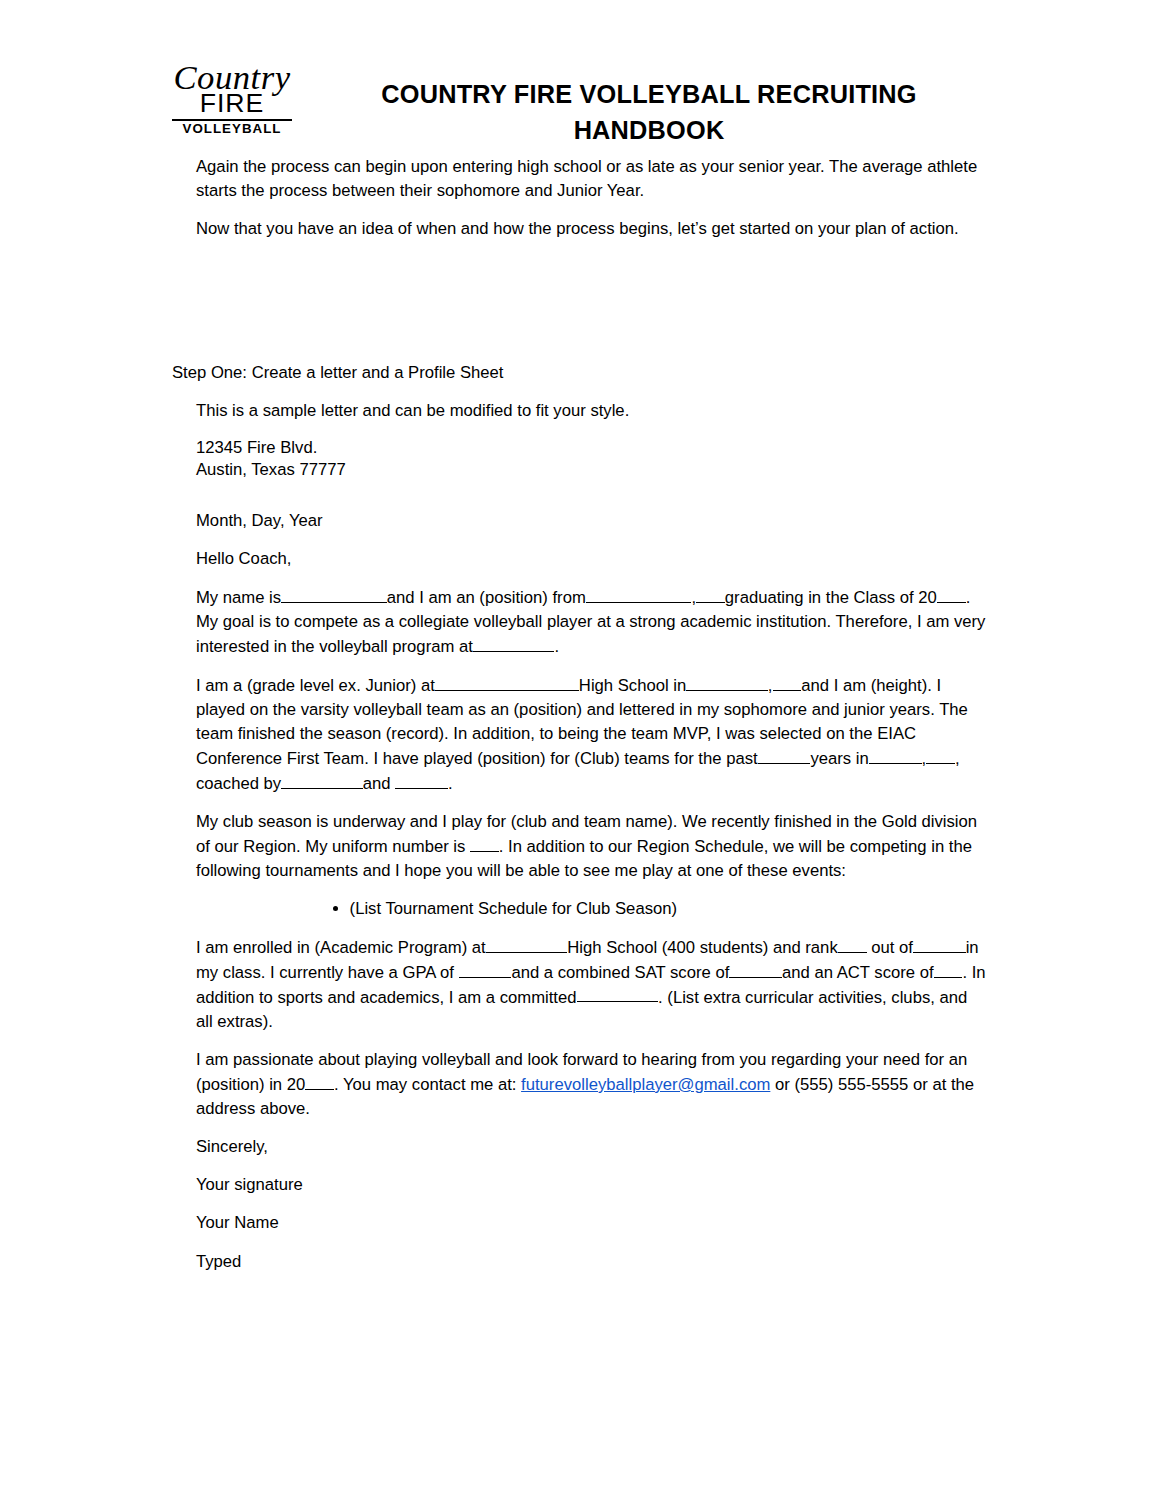Country FIRE VOLLEYBALL
COUNTRY FIRE VOLLEYBALL RECRUITING HANDBOOK
Again the process can begin upon entering high school or as late as your senior year. The average athlete starts the process between their sophomore and Junior Year.
Now that you have an idea of when and how the process begins, let’s get started on your plan of action.
Step One: Create a letter and a Profile Sheet
This is a sample letter and can be modified to fit your style.
12345 Fire Blvd.
Austin, Texas 77777
Month, Day, Year
Hello Coach,
My name is and I am an (position) from , graduating in the Class of 20 . My goal is to compete as a collegiate volleyball player at a strong academic institution. Therefore, I am very interested in the volleyball program at .
I am a (grade level ex. Junior) at High School in , and I am (height). I played on the varsity volleyball team as an (position) and lettered in my sophomore and junior years. The team finished the season (record). In addition, to being the team MVP, I was selected on the EIAC Conference First Team. I have played (position) for (Club) teams for the past years in , , coached by and .
My club season is underway and I play for (club and team name). We recently finished in the Gold division of our Region. My uniform number is . In addition to our Region Schedule, we will be competing in the following tournaments and I hope you will be able to see me play at one of these events:
(List Tournament Schedule for Club Season)
I am enrolled in (Academic Program) at High School (400 students) and rank out of in my class. I currently have a GPA of and a combined SAT score of and an ACT score of . In addition to sports and academics, I am a committed . (List extra curricular activities, clubs, and all extras).
I am passionate about playing volleyball and look forward to hearing from you regarding your need for an (position) in 20 . You may contact me at: futurevolleyballplayer@gmail.com or (555) 555-5555 or at the address above.
Sincerely,
Your signature
Your Name
Typed